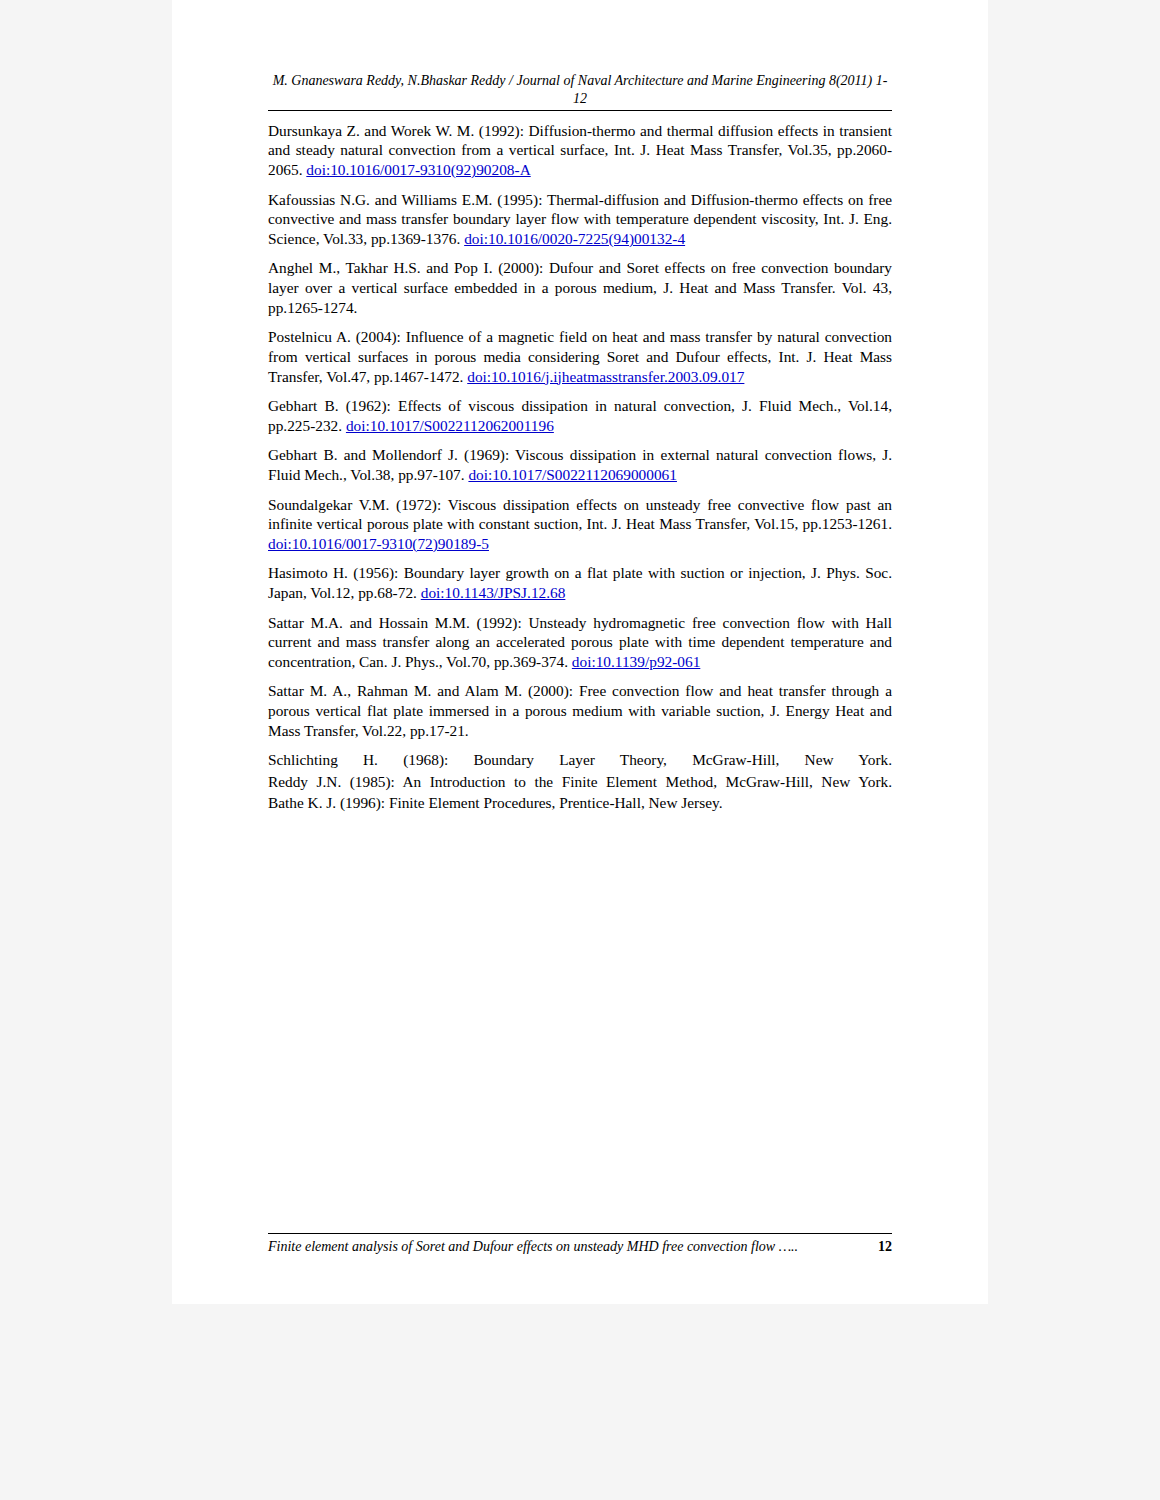M. Gnaneswara Reddy, N.Bhaskar Reddy / Journal of Naval Architecture and Marine Engineering 8(2011) 1-12
Dursunkaya Z. and Worek W. M. (1992): Diffusion-thermo and thermal diffusion effects in transient and steady natural convection from a vertical surface, Int. J. Heat Mass Transfer, Vol.35, pp.2060-2065. doi:10.1016/0017-9310(92)90208-A
Kafoussias N.G. and Williams E.M. (1995): Thermal-diffusion and Diffusion-thermo effects on free convective and mass transfer boundary layer flow with temperature dependent viscosity, Int. J. Eng. Science, Vol.33, pp.1369-1376. doi:10.1016/0020-7225(94)00132-4
Anghel M., Takhar H.S. and Pop I. (2000): Dufour and Soret effects on free convection boundary layer over a vertical surface embedded in a porous medium, J. Heat and Mass Transfer. Vol. 43, pp.1265-1274.
Postelnicu A. (2004): Influence of a magnetic field on heat and mass transfer by natural convection from vertical surfaces in porous media considering Soret and Dufour effects, Int. J. Heat Mass Transfer, Vol.47, pp.1467-1472. doi:10.1016/j.ijheatmasstransfer.2003.09.017
Gebhart B. (1962): Effects of viscous dissipation in natural convection, J. Fluid Mech., Vol.14, pp.225-232. doi:10.1017/S0022112062001196
Gebhart B. and Mollendorf J. (1969): Viscous dissipation in external natural convection flows, J. Fluid Mech., Vol.38, pp.97-107. doi:10.1017/S0022112069000061
Soundalgekar V.M. (1972): Viscous dissipation effects on unsteady free convective flow past an infinite vertical porous plate with constant suction, Int. J. Heat Mass Transfer, Vol.15, pp.1253-1261. doi:10.1016/0017-9310(72)90189-5
Hasimoto H. (1956): Boundary layer growth on a flat plate with suction or injection, J. Phys. Soc. Japan, Vol.12, pp.68-72. doi:10.1143/JPSJ.12.68
Sattar M.A. and Hossain M.M. (1992): Unsteady hydromagnetic free convection flow with Hall current and mass transfer along an accelerated porous plate with time dependent temperature and concentration, Can. J. Phys., Vol.70, pp.369-374. doi:10.1139/p92-061
Sattar M. A., Rahman M. and Alam M. (2000): Free convection flow and heat transfer through a porous vertical flat plate immersed in a porous medium with variable suction, J. Energy Heat and Mass Transfer, Vol.22, pp.17-21.
Schlichting H. (1968): Boundary Layer Theory, McGraw-Hill, New York.
Reddy J.N. (1985): An Introduction to the Finite Element Method, McGraw-Hill, New York.
Bathe K. J. (1996): Finite Element Procedures, Prentice-Hall, New Jersey.
Finite element analysis of Soret and Dufour effects on unsteady MHD free convection flow ….. 12